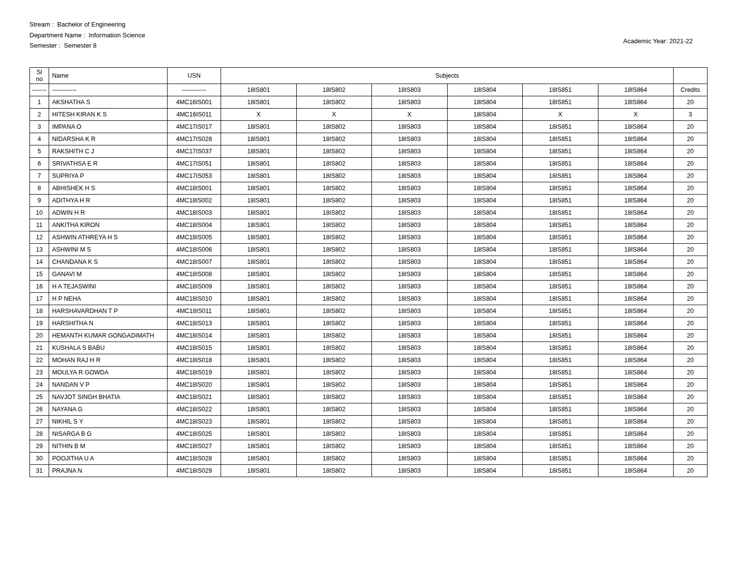Stream : Bachelor of Engineering
Department Name : Information Science
Semester : Semester 8
Academic Year: 2021-22
| Sl no | Name | USN | Subjects | |
| --- | --- | --- | --- | --- |
| ------- | ------------ | ------------ | 18IS801 | 18IS802 | 18IS803 | 18IS804 | 18IS851 | 18IS864 | Credits |
| 1 | AKSHATHA S | 4MC16IS001 | 18IS801 | 18IS802 | 18IS803 | 18IS804 | 18IS851 | 18IS864 | 20 |
| 2 | HITESH KIRAN K S | 4MC16IS011 | X | X | X | 18IS804 | X | X | 3 |
| 3 | IMPANA O | 4MC17IS017 | 18IS801 | 18IS802 | 18IS803 | 18IS804 | 18IS851 | 18IS864 | 20 |
| 4 | NIDARSHA K R | 4MC17IS028 | 18IS801 | 18IS802 | 18IS803 | 18IS804 | 18IS851 | 18IS864 | 20 |
| 5 | RAKSHITH C J | 4MC17IS037 | 18IS801 | 18IS802 | 18IS803 | 18IS804 | 18IS851 | 18IS864 | 20 |
| 6 | SRIVATHSA E R | 4MC17IS051 | 18IS801 | 18IS802 | 18IS803 | 18IS804 | 18IS851 | 18IS864 | 20 |
| 7 | SUPRIYA P | 4MC17IS053 | 18IS801 | 18IS802 | 18IS803 | 18IS804 | 18IS851 | 18IS864 | 20 |
| 8 | ABHISHEK H S | 4MC18IS001 | 18IS801 | 18IS802 | 18IS803 | 18IS804 | 18IS851 | 18IS864 | 20 |
| 9 | ADITHYA H R | 4MC18IS002 | 18IS801 | 18IS802 | 18IS803 | 18IS804 | 18IS851 | 18IS864 | 20 |
| 10 | ADWIN H R | 4MC18IS003 | 18IS801 | 18IS802 | 18IS803 | 18IS804 | 18IS851 | 18IS864 | 20 |
| 11 | ANKITHA KIRON | 4MC18IS004 | 18IS801 | 18IS802 | 18IS803 | 18IS804 | 18IS851 | 18IS864 | 20 |
| 12 | ASHWIN ATHREYA H S | 4MC18IS005 | 18IS801 | 18IS802 | 18IS803 | 18IS804 | 18IS851 | 18IS864 | 20 |
| 13 | ASHWINI M S | 4MC18IS006 | 18IS801 | 18IS802 | 18IS803 | 18IS804 | 18IS851 | 18IS864 | 20 |
| 14 | CHANDANA K S | 4MC18IS007 | 18IS801 | 18IS802 | 18IS803 | 18IS804 | 18IS851 | 18IS864 | 20 |
| 15 | GANAVI M | 4MC18IS008 | 18IS801 | 18IS802 | 18IS803 | 18IS804 | 18IS851 | 18IS864 | 20 |
| 16 | H A TEJASWINI | 4MC18IS009 | 18IS801 | 18IS802 | 18IS803 | 18IS804 | 18IS851 | 18IS864 | 20 |
| 17 | H P NEHA | 4MC18IS010 | 18IS801 | 18IS802 | 18IS803 | 18IS804 | 18IS851 | 18IS864 | 20 |
| 18 | HARSHAVARDHAN T P | 4MC18IS011 | 18IS801 | 18IS802 | 18IS803 | 18IS804 | 18IS851 | 18IS864 | 20 |
| 19 | HARSHITHA N | 4MC18IS013 | 18IS801 | 18IS802 | 18IS803 | 18IS804 | 18IS851 | 18IS864 | 20 |
| 20 | HEMANTH KUMAR GONGADIMATH | 4MC18IS014 | 18IS801 | 18IS802 | 18IS803 | 18IS804 | 18IS851 | 18IS864 | 20 |
| 21 | KUSHALA S BABU | 4MC18IS015 | 18IS801 | 18IS802 | 18IS803 | 18IS804 | 18IS851 | 18IS864 | 20 |
| 22 | MOHAN RAJ H R | 4MC18IS018 | 18IS801 | 18IS802 | 18IS803 | 18IS804 | 18IS851 | 18IS864 | 20 |
| 23 | MOULYA R GOWDA | 4MC18IS019 | 18IS801 | 18IS802 | 18IS803 | 18IS804 | 18IS851 | 18IS864 | 20 |
| 24 | NANDAN V P | 4MC18IS020 | 18IS801 | 18IS802 | 18IS803 | 18IS804 | 18IS851 | 18IS864 | 20 |
| 25 | NAVJOT SINGH BHATIA | 4MC18IS021 | 18IS801 | 18IS802 | 18IS803 | 18IS804 | 18IS851 | 18IS864 | 20 |
| 26 | NAYANA G | 4MC18IS022 | 18IS801 | 18IS802 | 18IS803 | 18IS804 | 18IS851 | 18IS864 | 20 |
| 27 | NIKHIL S Y | 4MC18IS023 | 18IS801 | 18IS802 | 18IS803 | 18IS804 | 18IS851 | 18IS864 | 20 |
| 28 | NISARGA B G | 4MC18IS025 | 18IS801 | 18IS802 | 18IS803 | 18IS804 | 18IS851 | 18IS864 | 20 |
| 29 | NITHIN B M | 4MC18IS027 | 18IS801 | 18IS802 | 18IS803 | 18IS804 | 18IS851 | 18IS864 | 20 |
| 30 | POOJITHA U A | 4MC18IS028 | 18IS801 | 18IS802 | 18IS803 | 18IS804 | 18IS851 | 18IS864 | 20 |
| 31 | PRAJNA N | 4MC18IS029 | 18IS801 | 18IS802 | 18IS803 | 18IS804 | 18IS851 | 18IS864 | 20 |